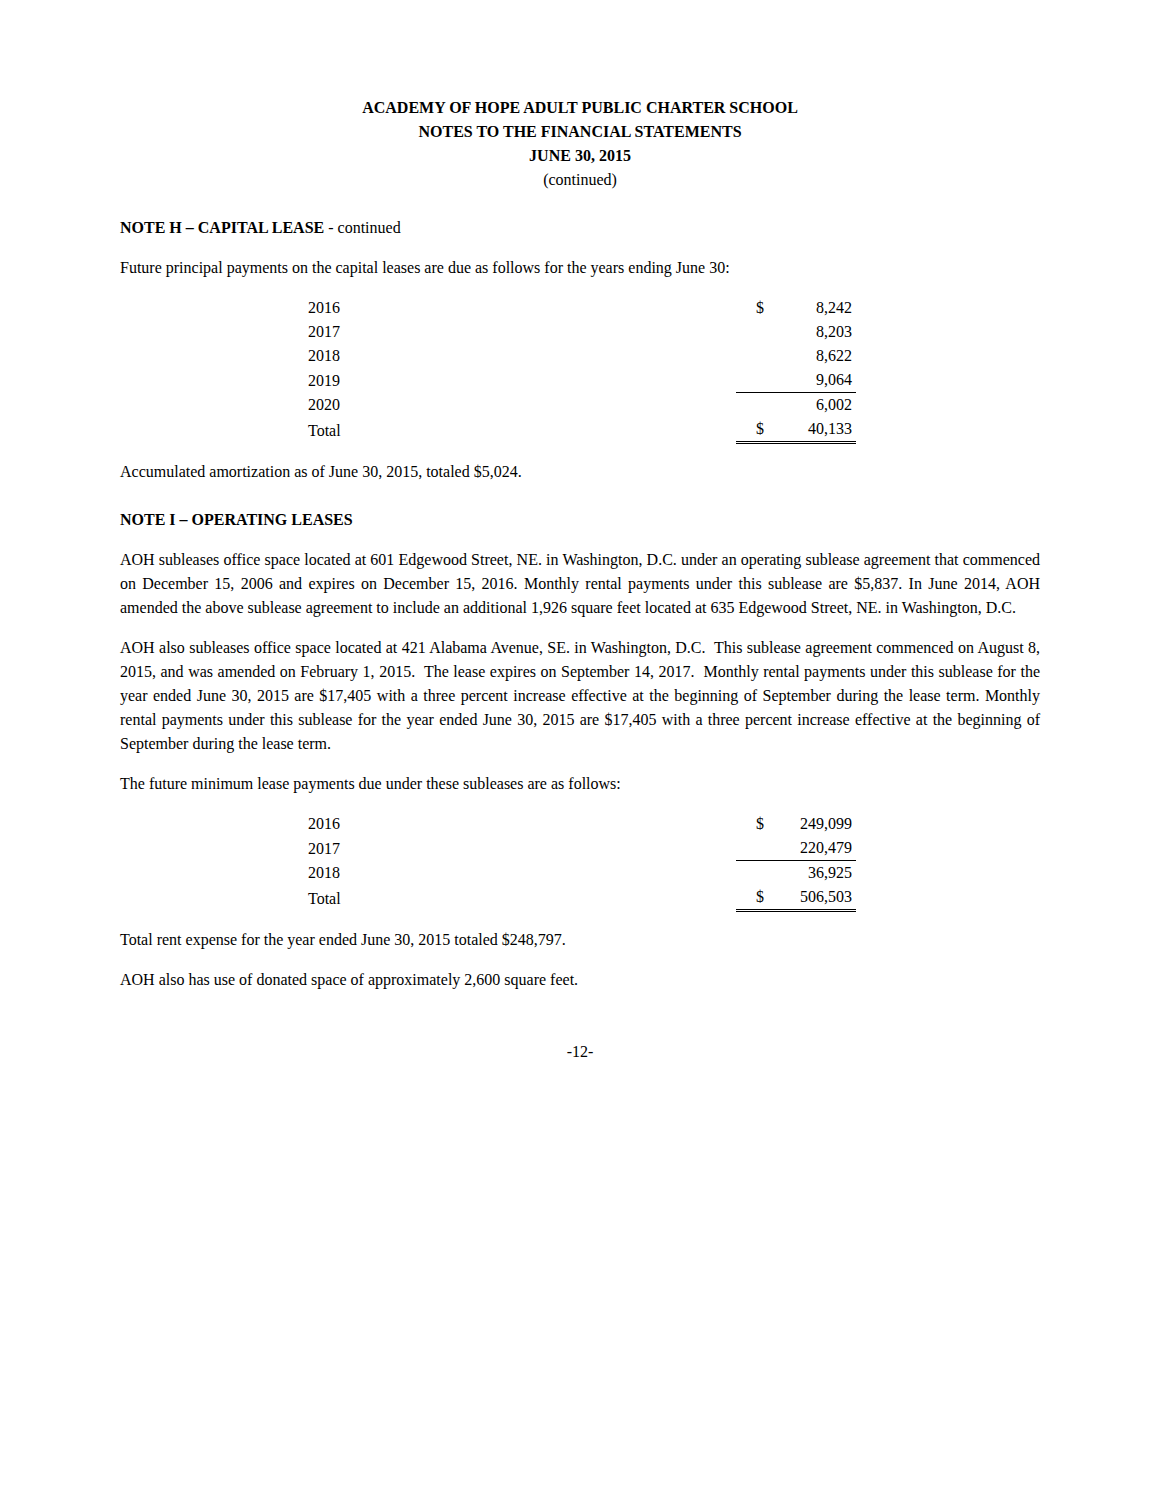ACADEMY OF HOPE ADULT PUBLIC CHARTER SCHOOL
NOTES TO THE FINANCIAL STATEMENTS
JUNE 30, 2015
(continued)
NOTE H – CAPITAL LEASE - continued
Future principal payments on the capital leases are due as follows for the years ending June 30:
| 2016 | $ | 8,242 |
| 2017 | | 8,203 |
| 2018 | | 8,622 |
| 2019 | | 9,064 |
| 2020 | | 6,002 |
| Total | $ | 40,133 |
Accumulated amortization as of June 30, 2015, totaled $5,024.
NOTE I – OPERATING LEASES
AOH subleases office space located at 601 Edgewood Street, NE. in Washington, D.C. under an operating sublease agreement that commenced on December 15, 2006 and expires on December 15, 2016. Monthly rental payments under this sublease are $5,837. In June 2014, AOH amended the above sublease agreement to include an additional 1,926 square feet located at 635 Edgewood Street, NE. in Washington, D.C.
AOH also subleases office space located at 421 Alabama Avenue, SE. in Washington, D.C. This sublease agreement commenced on August 8, 2015, and was amended on February 1, 2015. The lease expires on September 14, 2017. Monthly rental payments under this sublease for the year ended June 30, 2015 are $17,405 with a three percent increase effective at the beginning of September during the lease term. Monthly rental payments under this sublease for the year ended June 30, 2015 are $17,405 with a three percent increase effective at the beginning of September during the lease term.
The future minimum lease payments due under these subleases are as follows:
| 2016 | $ | 249,099 |
| 2017 | | 220,479 |
| 2018 | | 36,925 |
| Total | $ | 506,503 |
Total rent expense for the year ended June 30, 2015 totaled $248,797.
AOH also has use of donated space of approximately 2,600 square feet.
-12-